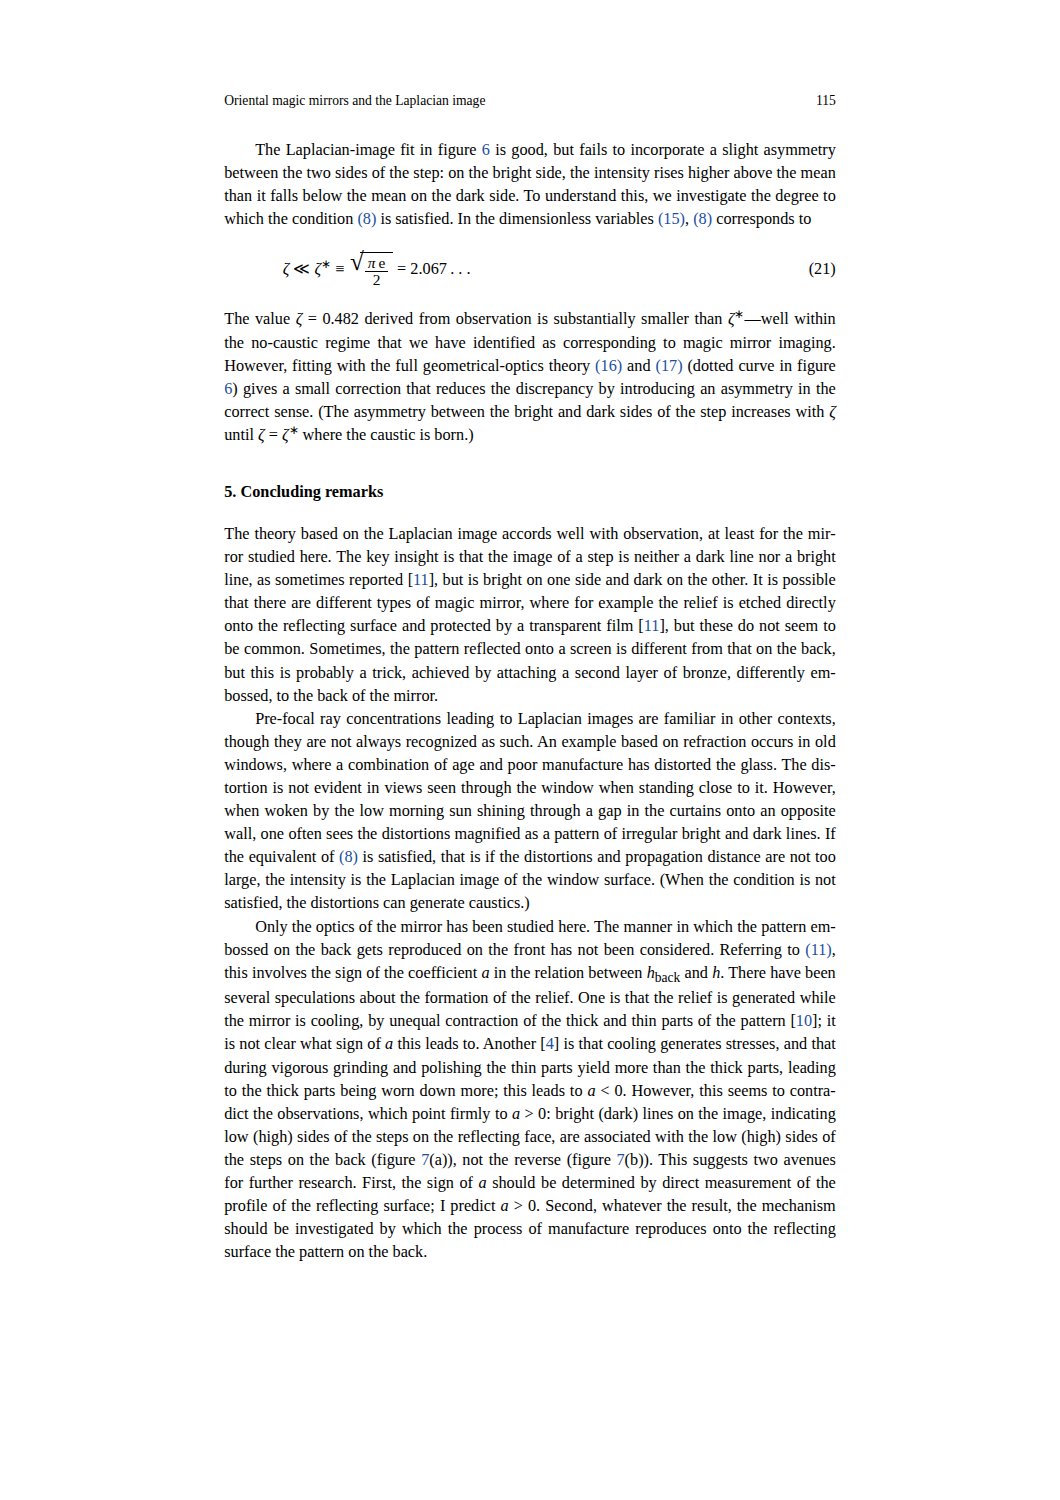Oriental magic mirrors and the Laplacian image 115
The Laplacian-image fit in figure 6 is good, but fails to incorporate a slight asymmetry between the two sides of the step: on the bright side, the intensity rises higher above the mean than it falls below the mean on the dark side. To understand this, we investigate the degree to which the condition (8) is satisfied. In the dimensionless variables (15), (8) corresponds to
ζ ≪ ζ∗ ≡ π e 2 = 2.067 . . . (21)
The value ζ = 0.482 derived from observation is substantially smaller than ζ∗—well within the no-caustic regime that we have identified as corresponding to magic mirror imaging. However, fitting with the full geometrical-optics theory (16) and (17) (dotted curve in figure 6) gives a small correction that reduces the discrepancy by introducing an asymmetry in the correct sense. (The asymmetry between the bright and dark sides of the step increases with ζ until ζ = ζ∗ where the caustic is born.)
5. Concluding remarks
The theory based on the Laplacian image accords well with observation, at least for the mirror studied here. The key insight is that the image of a step is neither a dark line nor a bright line, as sometimes reported [11], but is bright on one side and dark on the other. It is possible that there are different types of magic mirror, where for example the relief is etched directly onto the reflecting surface and protected by a transparent film [11], but these do not seem to be common. Sometimes, the pattern reflected onto a screen is different from that on the back, but this is probably a trick, achieved by attaching a second layer of bronze, differently embossed, to the back of the mirror.
Pre-focal ray concentrations leading to Laplacian images are familiar in other contexts, though they are not always recognized as such. An example based on refraction occurs in old windows, where a combination of age and poor manufacture has distorted the glass. The distortion is not evident in views seen through the window when standing close to it. However, when woken by the low morning sun shining through a gap in the curtains onto an opposite wall, one often sees the distortions magnified as a pattern of irregular bright and dark lines. If the equivalent of (8) is satisfied, that is if the distortions and propagation distance are not too large, the intensity is the Laplacian image of the window surface. (When the condition is not satisfied, the distortions can generate caustics.)
Only the optics of the mirror has been studied here. The manner in which the pattern embossed on the back gets reproduced on the front has not been considered. Referring to (11), this involves the sign of the coefficient a in the relation between hback and h. There have been several speculations about the formation of the relief. One is that the relief is generated while the mirror is cooling, by unequal contraction of the thick and thin parts of the pattern [10]; it is not clear what sign of a this leads to. Another [4] is that cooling generates stresses, and that during vigorous grinding and polishing the thin parts yield more than the thick parts, leading to the thick parts being worn down more; this leads to a < 0. However, this seems to contradict the observations, which point firmly to a > 0: bright (dark) lines on the image, indicating low (high) sides of the steps on the reflecting face, are associated with the low (high) sides of the steps on the back (figure 7(a)), not the reverse (figure 7(b)). This suggests two avenues for further research. First, the sign of a should be determined by direct measurement of the profile of the reflecting surface; I predict a > 0. Second, whatever the result, the mechanism should be investigated by which the process of manufacture reproduces onto the reflecting surface the pattern on the back.